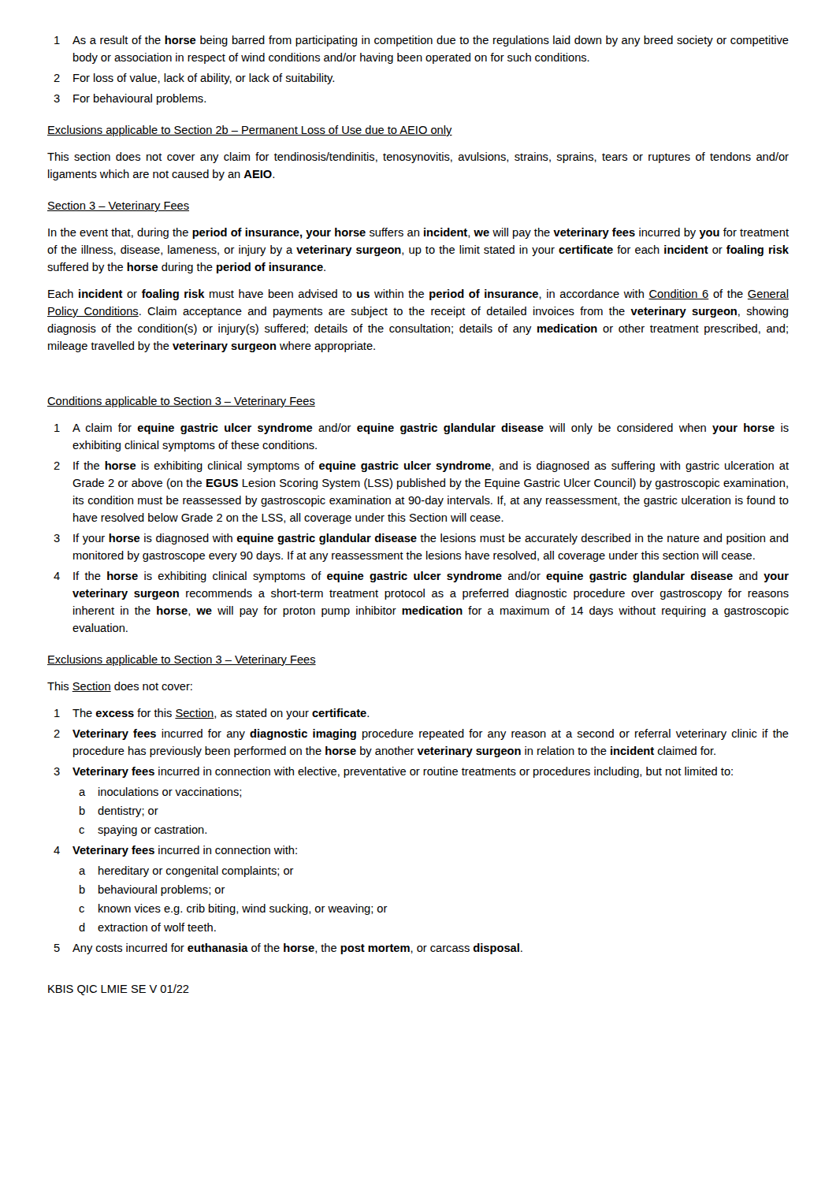As a result of the horse being barred from participating in competition due to the regulations laid down by any breed society or competitive body or association in respect of wind conditions and/or having been operated on for such conditions.
For loss of value, lack of ability, or lack of suitability.
For behavioural problems.
Exclusions applicable to Section 2b – Permanent Loss of Use due to AEIO only
This section does not cover any claim for tendinosis/tendinitis, tenosynovitis, avulsions, strains, sprains, tears or ruptures of tendons and/or ligaments which are not caused by an AEIO.
Section 3 – Veterinary Fees
In the event that, during the period of insurance, your horse suffers an incident, we will pay the veterinary fees incurred by you for treatment of the illness, disease, lameness, or injury by a veterinary surgeon, up to the limit stated in your certificate for each incident or foaling risk suffered by the horse during the period of insurance.
Each incident or foaling risk must have been advised to us within the period of insurance, in accordance with Condition 6 of the General Policy Conditions. Claim acceptance and payments are subject to the receipt of detailed invoices from the veterinary surgeon, showing diagnosis of the condition(s) or injury(s) suffered; details of the consultation; details of any medication or other treatment prescribed, and; mileage travelled by the veterinary surgeon where appropriate.
Conditions applicable to Section 3 – Veterinary Fees
A claim for equine gastric ulcer syndrome and/or equine gastric glandular disease will only be considered when your horse is exhibiting clinical symptoms of these conditions.
If the horse is exhibiting clinical symptoms of equine gastric ulcer syndrome, and is diagnosed as suffering with gastric ulceration at Grade 2 or above (on the EGUS Lesion Scoring System (LSS) published by the Equine Gastric Ulcer Council) by gastroscopic examination, its condition must be reassessed by gastroscopic examination at 90-day intervals. If, at any reassessment, the gastric ulceration is found to have resolved below Grade 2 on the LSS, all coverage under this Section will cease.
If your horse is diagnosed with equine gastric glandular disease the lesions must be accurately described in the nature and position and monitored by gastroscope every 90 days. If at any reassessment the lesions have resolved, all coverage under this section will cease.
If the horse is exhibiting clinical symptoms of equine gastric ulcer syndrome and/or equine gastric glandular disease and your veterinary surgeon recommends a short-term treatment protocol as a preferred diagnostic procedure over gastroscopy for reasons inherent in the horse, we will pay for proton pump inhibitor medication for a maximum of 14 days without requiring a gastroscopic evaluation.
Exclusions applicable to Section 3 – Veterinary Fees
This Section does not cover:
The excess for this Section, as stated on your certificate.
Veterinary fees incurred for any diagnostic imaging procedure repeated for any reason at a second or referral veterinary clinic if the procedure has previously been performed on the horse by another veterinary surgeon in relation to the incident claimed for.
Veterinary fees incurred in connection with elective, preventative or routine treatments or procedures including, but not limited to:
inoculations or vaccinations;
dentistry; or
spaying or castration.
Veterinary fees incurred in connection with:
hereditary or congenital complaints; or
behavioural problems; or
known vices e.g. crib biting, wind sucking, or weaving; or
extraction of wolf teeth.
Any costs incurred for euthanasia of the horse, the post mortem, or carcass disposal.
KBIS QIC LMIE SE V 01/22